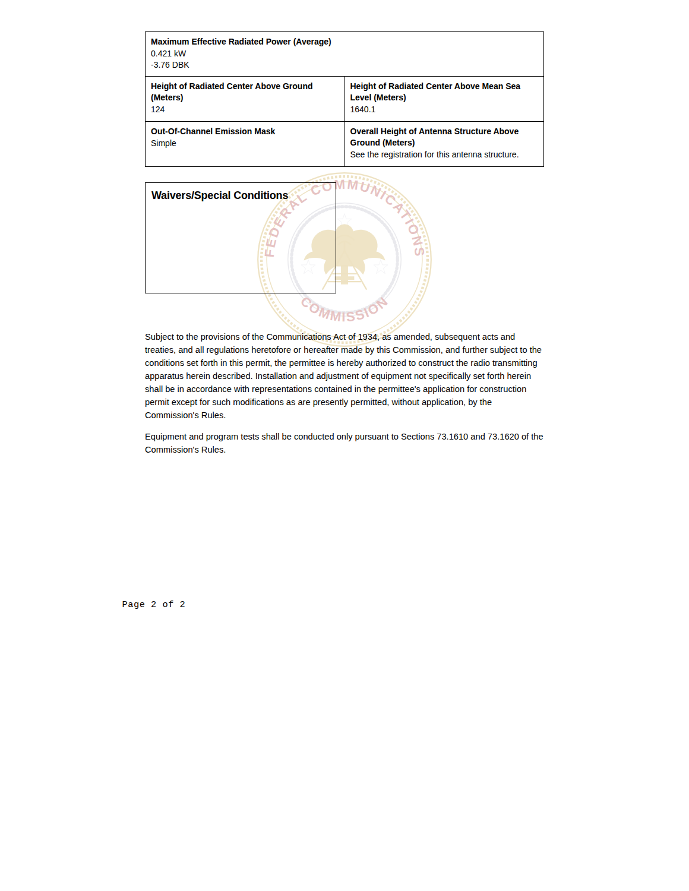FEDERAL COMMUNICATIONS COMMISSION
| Maximum Effective Radiated Power (Average) 0.421 kW -3.76 DBK |
| Height of Radiated Center Above Ground (Meters) 124 | Height of Radiated Center Above Mean Sea Level (Meters) 1640.1 |
| Out-Of-Channel Emission Mask Simple | Overall Height of Antenna Structure Above Ground (Meters) See the registration for this antenna structure. |
Waivers/Special Conditions
Subject to the provisions of the Communications Act of 1934, as amended, subsequent acts and treaties, and all regulations heretofore or hereafter made by this Commission, and further subject to the conditions set forth in this permit, the permittee is hereby authorized to construct the radio transmitting apparatus herein described. Installation and adjustment of equipment not specifically set forth herein shall be in accordance with representations contained in the permittee's application for construction permit except for such modifications as are presently permitted, without application, by the Commission's Rules.
Equipment and program tests shall be conducted only pursuant to Sections 73.1610 and 73.1620 of the Commission's Rules.
Page 2 of 2